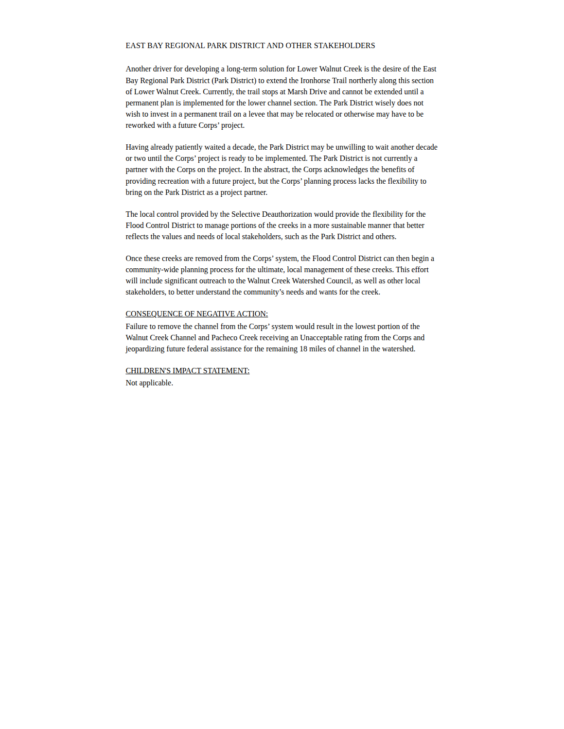EAST BAY REGIONAL PARK DISTRICT AND OTHER STAKEHOLDERS
Another driver for developing a long-term solution for Lower Walnut Creek is the desire of the East Bay Regional Park District (Park District) to extend the Ironhorse Trail northerly along this section of Lower Walnut Creek. Currently, the trail stops at Marsh Drive and cannot be extended until a permanent plan is implemented for the lower channel section. The Park District wisely does not wish to invest in a permanent trail on a levee that may be relocated or otherwise may have to be reworked with a future Corps’ project.
Having already patiently waited a decade, the Park District may be unwilling to wait another decade or two until the Corps’ project is ready to be implemented. The Park District is not currently a partner with the Corps on the project. In the abstract, the Corps acknowledges the benefits of providing recreation with a future project, but the Corps’ planning process lacks the flexibility to bring on the Park District as a project partner.
The local control provided by the Selective Deauthorization would provide the flexibility for the Flood Control District to manage portions of the creeks in a more sustainable manner that better reflects the values and needs of local stakeholders, such as the Park District and others.
Once these creeks are removed from the Corps’ system, the Flood Control District can then begin a community-wide planning process for the ultimate, local management of these creeks. This effort will include significant outreach to the Walnut Creek Watershed Council, as well as other local stakeholders, to better understand the community’s needs and wants for the creek.
CONSEQUENCE OF NEGATIVE ACTION:
Failure to remove the channel from the Corps’ system would result in the lowest portion of the Walnut Creek Channel and Pacheco Creek receiving an Unacceptable rating from the Corps and jeopardizing future federal assistance for the remaining 18 miles of channel in the watershed.
CHILDREN'S IMPACT STATEMENT:
Not applicable.